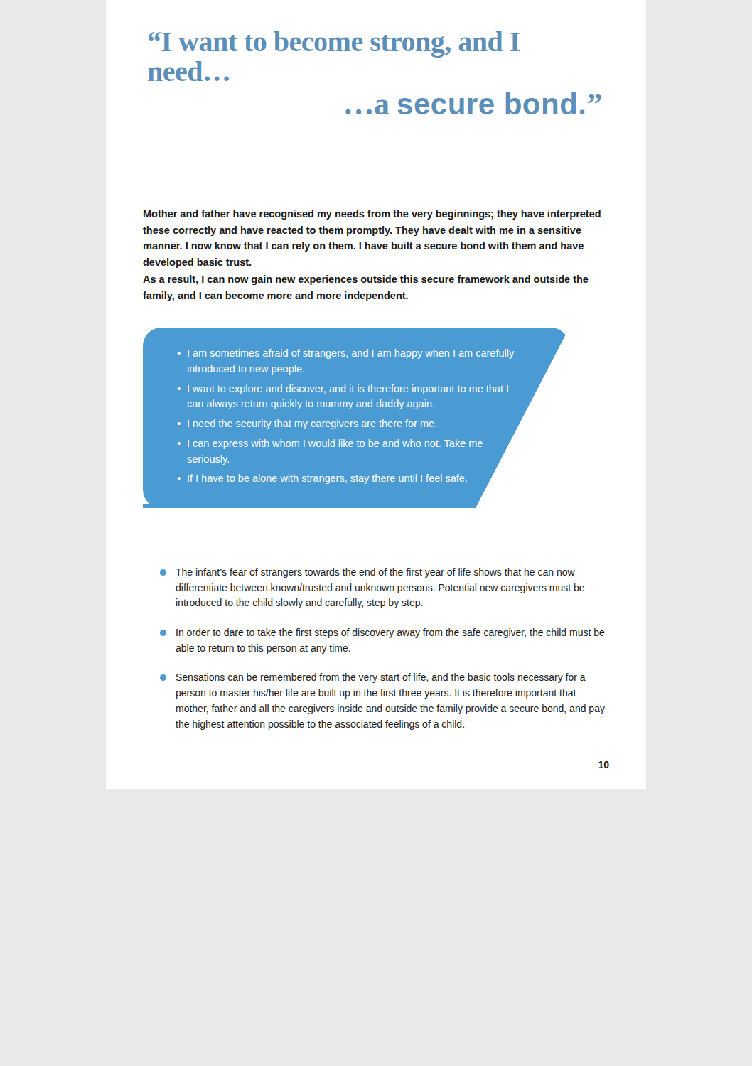“I want to become strong, and I need… …a secure bond.”
Mother and father have recognised my needs from the very beginnings; they have interpreted these correctly and have reacted to them promptly. They have dealt with me in a sensitive manner. I now know that I can rely on them. I have built a secure bond with them and have developed basic trust.
As a result, I can now gain new experiences outside this secure framework and outside the family, and I can become more and more independent.
I am sometimes afraid of strangers, and I am happy when I am carefully introduced to new people.
I want to explore and discover, and it is therefore important to me that I can always return quickly to mummy and daddy again.
I need the security that my caregivers are there for me.
I can express with whom I would like to be and who not. Take me seriously.
If I have to be alone with strangers, stay there until I feel safe.
The infant’s fear of strangers towards the end of the first year of life shows that he can now differentiate between known/trusted and unknown persons. Potential new caregivers must be introduced to the child slowly and carefully, step by step.
In order to dare to take the first steps of discovery away from the safe caregiver, the child must be able to return to this person at any time.
Sensations can be remembered from the very start of life, and the basic tools necessary for a person to master his/her life are built up in the first three years. It is therefore important that mother, father and all the caregivers inside and outside the family provide a secure bond, and pay the highest attention possible to the associated feelings of a child.
10